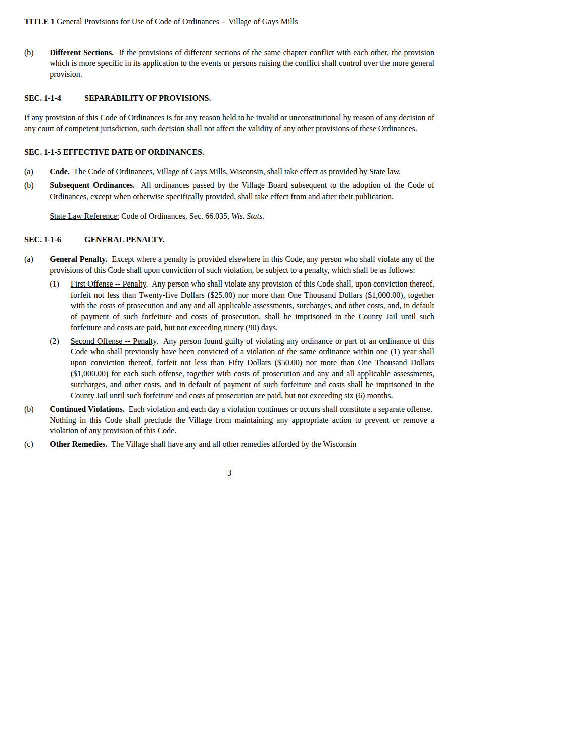TITLE 1 General Provisions for Use of Code of Ordinances -- Village of Gays Mills
(b) Different Sections. If the provisions of different sections of the same chapter conflict with each other, the provision which is more specific in its application to the events or persons raising the conflict shall control over the more general provision.
SEC. 1-1-4 SEPARABILITY OF PROVISIONS.
If any provision of this Code of Ordinances is for any reason held to be invalid or unconstitutional by reason of any decision of any court of competent jurisdiction, such decision shall not affect the validity of any other provisions of these Ordinances.
SEC. 1-1-5 EFFECTIVE DATE OF ORDINANCES.
(a) Code. The Code of Ordinances, Village of Gays Mills, Wisconsin, shall take effect as provided by State law.
(b) Subsequent Ordinances. All ordinances passed by the Village Board subsequent to the adoption of the Code of Ordinances, except when otherwise specifically provided, shall take effect from and after their publication.
State Law Reference: Code of Ordinances, Sec. 66.035, Wis. Stats.
SEC. 1-1-6 GENERAL PENALTY.
(a) General Penalty. Except where a penalty is provided elsewhere in this Code, any person who shall violate any of the provisions of this Code shall upon conviction of such violation, be subject to a penalty, which shall be as follows:
(1) First Offense -- Penalty. Any person who shall violate any provision of this Code shall, upon conviction thereof, forfeit not less than Twenty-five Dollars ($25.00) nor more than One Thousand Dollars ($1,000.00), together with the costs of prosecution and any and all applicable assessments, surcharges, and other costs, and, in default of payment of such forfeiture and costs of prosecution, shall be imprisoned in the County Jail until such forfeiture and costs are paid, but not exceeding ninety (90) days.
(2) Second Offense -- Penalty. Any person found guilty of violating any ordinance or part of an ordinance of this Code who shall previously have been convicted of a violation of the same ordinance within one (1) year shall upon conviction thereof, forfeit not less than Fifty Dollars ($50.00) nor more than One Thousand Dollars ($1,000.00) for each such offense, together with costs of prosecution and any and all applicable assessments, surcharges, and other costs, and in default of payment of such forfeiture and costs shall be imprisoned in the County Jail until such forfeiture and costs of prosecution are paid, but not exceeding six (6) months.
(b) Continued Violations. Each violation and each day a violation continues or occurs shall constitute a separate offense. Nothing in this Code shall preclude the Village from maintaining any appropriate action to prevent or remove a violation of any provision of this Code.
(c) Other Remedies. The Village shall have any and all other remedies afforded by the Wisconsin
3